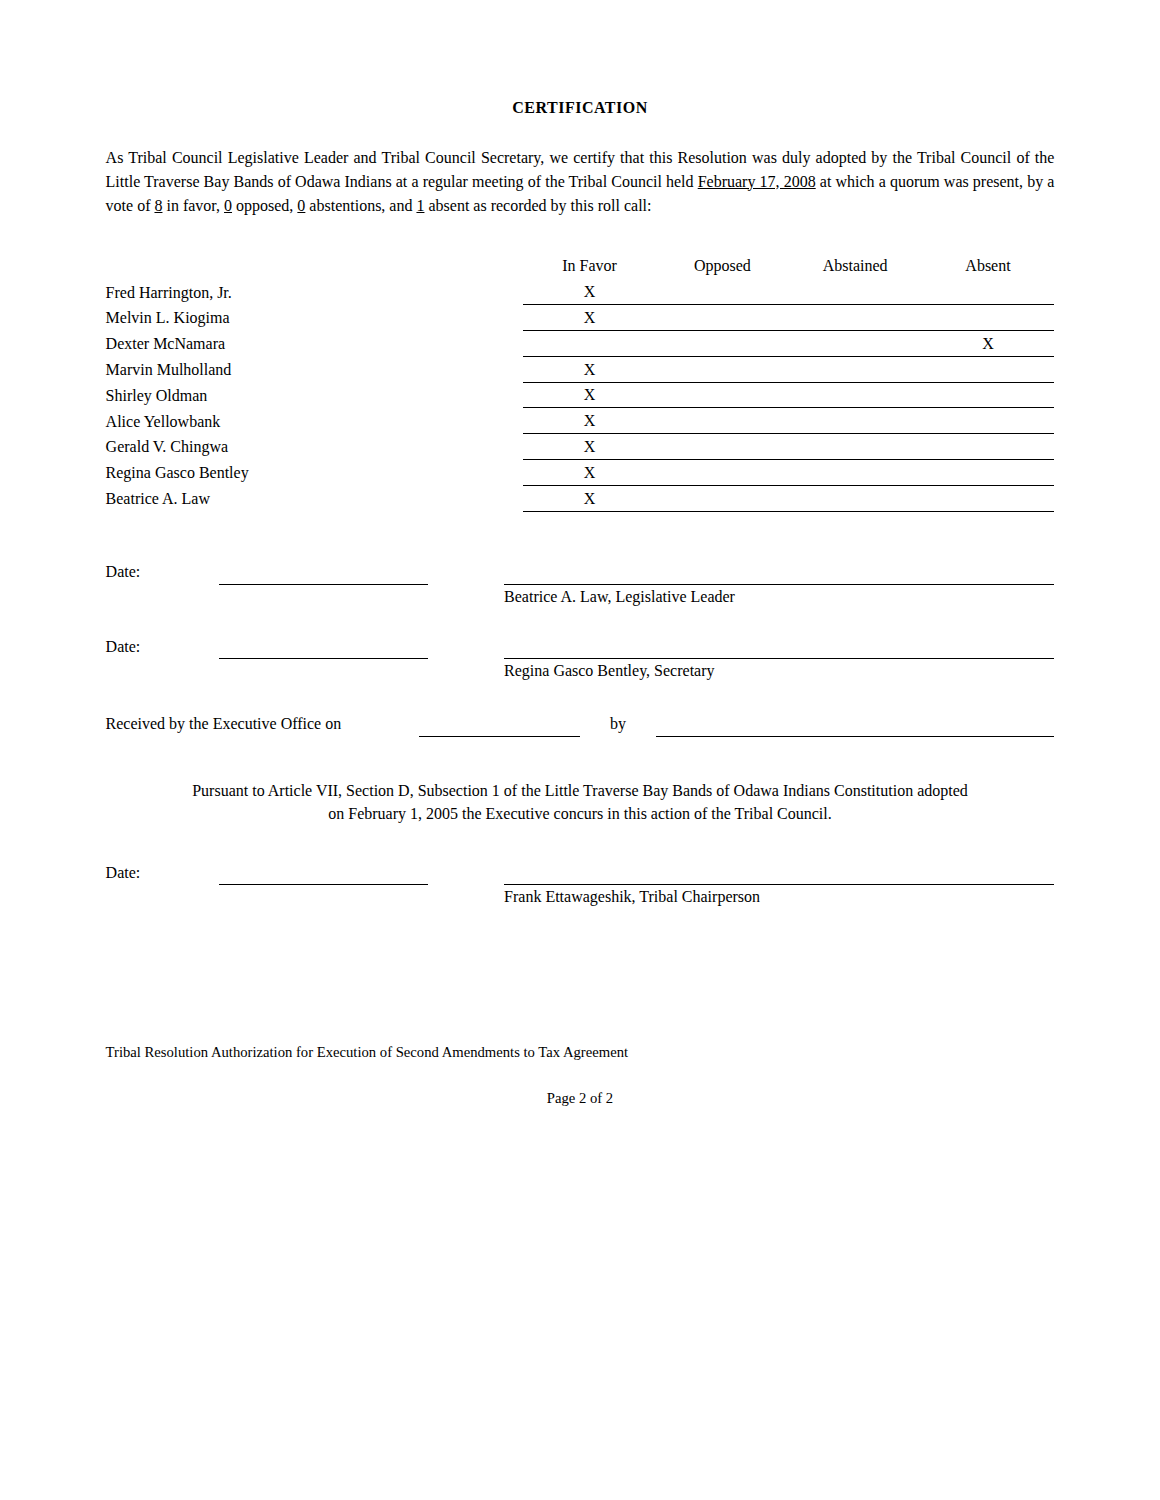CERTIFICATION
As Tribal Council Legislative Leader and Tribal Council Secretary, we certify that this Resolution was duly adopted by the Tribal Council of the Little Traverse Bay Bands of Odawa Indians at a regular meeting of the Tribal Council held February 17, 2008 at which a quorum was present, by a vote of 8 in favor, 0 opposed, 0 abstentions, and 1 absent as recorded by this roll call:
| | In Favor | Opposed | Abstained | Absent |
| --- | --- | --- | --- | --- |
| Fred Harrington, Jr. | X | | | |
| Melvin L. Kiogima | X | | | |
| Dexter McNamara | | | | X |
| Marvin Mulholland | X | | | |
| Shirley Oldman | X | | | |
| Alice Yellowbank | X | | | |
| Gerald V. Chingwa | X | | | |
| Regina Gasco Bentley | X | | | |
| Beatrice A. Law | X | | | |
| Date: | | | |
| | | | Beatrice A. Law, Legislative Leader |
| Date: | | | |
| | | | Regina Gasco Bentley, Secretary |
| Received by the Executive Office on | | by | |
Pursuant to Article VII, Section D, Subsection 1 of the Little Traverse Bay Bands of Odawa Indians Constitution adopted on February 1, 2005 the Executive concurs in this action of the Tribal Council.
| Date: | | | |
| | | | Frank Ettawageshik, Tribal Chairperson |
Tribal Resolution Authorization for Execution of Second Amendments to Tax Agreement
Page 2 of 2